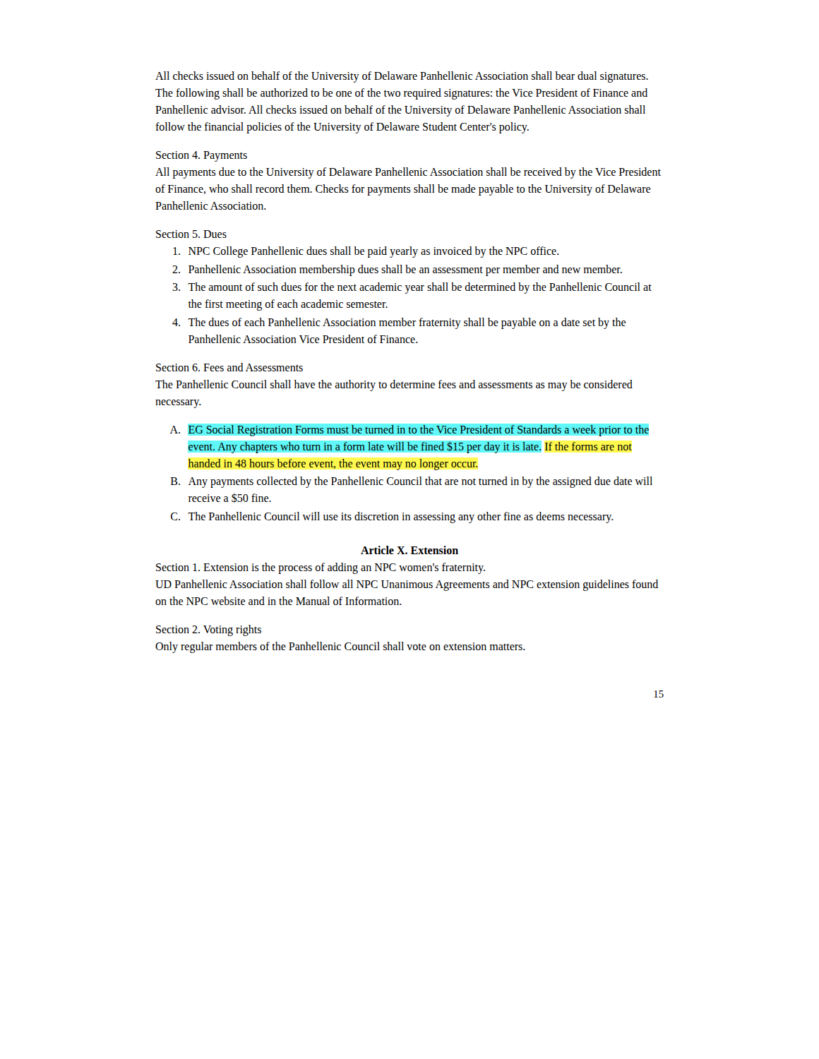All checks issued on behalf of the University of Delaware Panhellenic Association shall bear dual signatures. The following shall be authorized to be one of the two required signatures: the Vice President of Finance and Panhellenic advisor. All checks issued on behalf of the University of Delaware Panhellenic Association shall follow the financial policies of the University of Delaware Student Center's policy.
Section 4. Payments
All payments due to the University of Delaware Panhellenic Association shall be received by the Vice President of Finance, who shall record them. Checks for payments shall be made payable to the University of Delaware Panhellenic Association.
Section 5. Dues
NPC College Panhellenic dues shall be paid yearly as invoiced by the NPC office.
Panhellenic Association membership dues shall be an assessment per member and new member.
The amount of such dues for the next academic year shall be determined by the Panhellenic Council at the first meeting of each academic semester.
The dues of each Panhellenic Association member fraternity shall be payable on a date set by the Panhellenic Association Vice President of Finance.
Section 6. Fees and Assessments
The Panhellenic Council shall have the authority to determine fees and assessments as may be considered necessary.
EG Social Registration Forms must be turned in to the Vice President of Standards a week prior to the event. Any chapters who turn in a form late will be fined $15 per day it is late. If the forms are not handed in 48 hours before event, the event may no longer occur.
Any payments collected by the Panhellenic Council that are not turned in by the assigned due date will receive a $50 fine.
The Panhellenic Council will use its discretion in assessing any other fine as deems necessary.
Article X. Extension
Section 1. Extension is the process of adding an NPC women's fraternity.
UD Panhellenic Association shall follow all NPC Unanimous Agreements and NPC extension guidelines found on the NPC website and in the Manual of Information.
Section 2. Voting rights
Only regular members of the Panhellenic Council shall vote on extension matters.
15